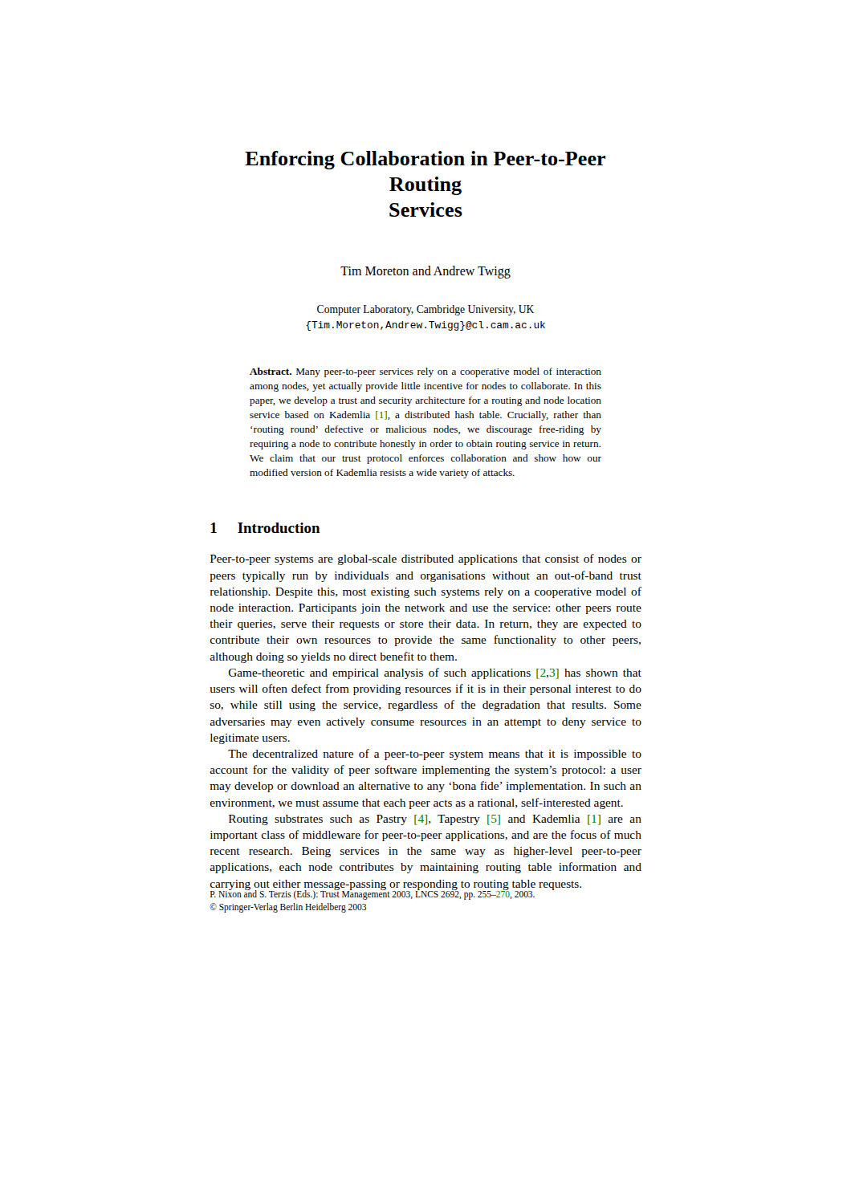Enforcing Collaboration in Peer-to-Peer Routing
Services
Tim Moreton and Andrew Twigg
Computer Laboratory, Cambridge University, UK
{Tim.Moreton,Andrew.Twigg}@cl.cam.ac.uk
Abstract. Many peer-to-peer services rely on a cooperative model of interaction among nodes, yet actually provide little incentive for nodes to collaborate. In this paper, we develop a trust and security architecture for a routing and node location service based on Kademlia [1], a distributed hash table. Crucially, rather than ‘routing round’ defective or malicious nodes, we discourage free-riding by requiring a node to contribute honestly in order to obtain routing service in return. We claim that our trust protocol enforces collaboration and show how our modified version of Kademlia resists a wide variety of attacks.
1 Introduction
Peer-to-peer systems are global-scale distributed applications that consist of nodes or peers typically run by individuals and organisations without an out-of-band trust relationship. Despite this, most existing such systems rely on a cooperative model of node interaction. Participants join the network and use the service: other peers route their queries, serve their requests or store their data. In return, they are expected to contribute their own resources to provide the same functionality to other peers, although doing so yields no direct benefit to them.
Game-theoretic and empirical analysis of such applications [2,3] has shown that users will often defect from providing resources if it is in their personal interest to do so, while still using the service, regardless of the degradation that results. Some adversaries may even actively consume resources in an attempt to deny service to legitimate users.
The decentralized nature of a peer-to-peer system means that it is impossible to account for the validity of peer software implementing the system’s protocol: a user may develop or download an alternative to any ‘bona fide’ implementation. In such an environment, we must assume that each peer acts as a rational, self-interested agent.
Routing substrates such as Pastry [4], Tapestry [5] and Kademlia [1] are an important class of middleware for peer-to-peer applications, and are the focus of much recent research. Being services in the same way as higher-level peer-to-peer applications, each node contributes by maintaining routing table information and carrying out either message-passing or responding to routing table requests.
P. Nixon and S. Terzis (Eds.): Trust Management 2003, LNCS 2692, pp. 255–270, 2003.
© Springer-Verlag Berlin Heidelberg 2003